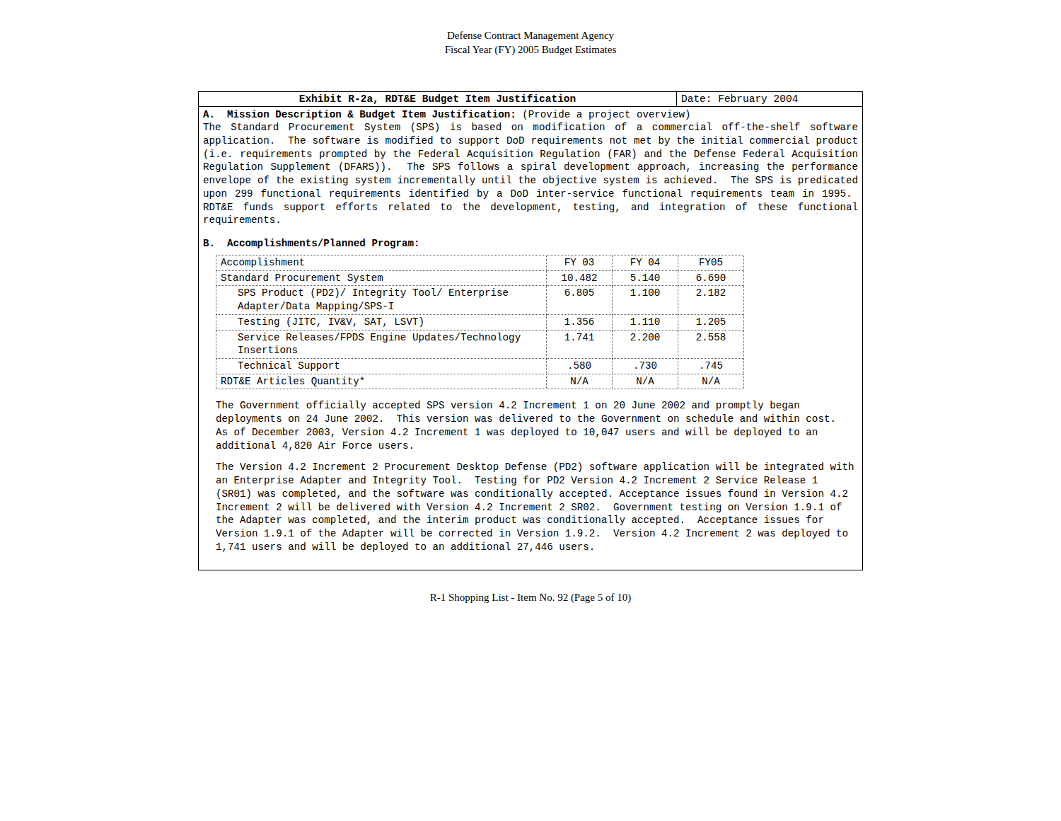Defense Contract Management Agency
Fiscal Year (FY) 2005 Budget Estimates
Exhibit R-2a, RDT&E Budget Item Justification
Date: February 2004
A. Mission Description & Budget Item Justification: (Provide a project overview)
The Standard Procurement System (SPS) is based on modification of a commercial off-the-shelf software application. The software is modified to support DoD requirements not met by the initial commercial product (i.e. requirements prompted by the Federal Acquisition Regulation (FAR) and the Defense Federal Acquisition Regulation Supplement (DFARS)). The SPS follows a spiral development approach, increasing the performance envelope of the existing system incrementally until the objective system is achieved. The SPS is predicated upon 299 functional requirements identified by a DoD inter-service functional requirements team in 1995. RDT&E funds support efforts related to the development, testing, and integration of these functional requirements.
B. Accomplishments/Planned Program:
| Accomplishment | FY 03 | FY 04 | FY05 |
| Standard Procurement System | 10.482 | 5.140 | 6.690 |
| SPS Product (PD2)/ Integrity Tool/ Enterprise Adapter/Data Mapping/SPS-I | 6.805 | 1.100 | 2.182 |
| Testing (JITC, IV&V, SAT, LSVT) | 1.356 | 1.110 | 1.205 |
| Service Releases/FPDS Engine Updates/Technology Insertions | 1.741 | 2.200 | 2.558 |
| Technical Support | .580 | .730 | .745 |
| RDT&E Articles Quantity* | N/A | N/A | N/A |
The Government officially accepted SPS version 4.2 Increment 1 on 20 June 2002 and promptly began deployments on 24 June 2002. This version was delivered to the Government on schedule and within cost. As of December 2003, Version 4.2 Increment 1 was deployed to 10,047 users and will be deployed to an additional 4,820 Air Force users.
The Version 4.2 Increment 2 Procurement Desktop Defense (PD2) software application will be integrated with an Enterprise Adapter and Integrity Tool. Testing for PD2 Version 4.2 Increment 2 Service Release 1 (SR01) was completed, and the software was conditionally accepted. Acceptance issues found in Version 4.2 Increment 2 will be delivered with Version 4.2 Increment 2 SR02. Government testing on Version 1.9.1 of the Adapter was completed, and the interim product was conditionally accepted. Acceptance issues for Version 1.9.1 of the Adapter will be corrected in Version 1.9.2. Version 4.2 Increment 2 was deployed to 1,741 users and will be deployed to an additional 27,446 users.
R-1 Shopping List - Item No. 92 (Page 5 of 10)